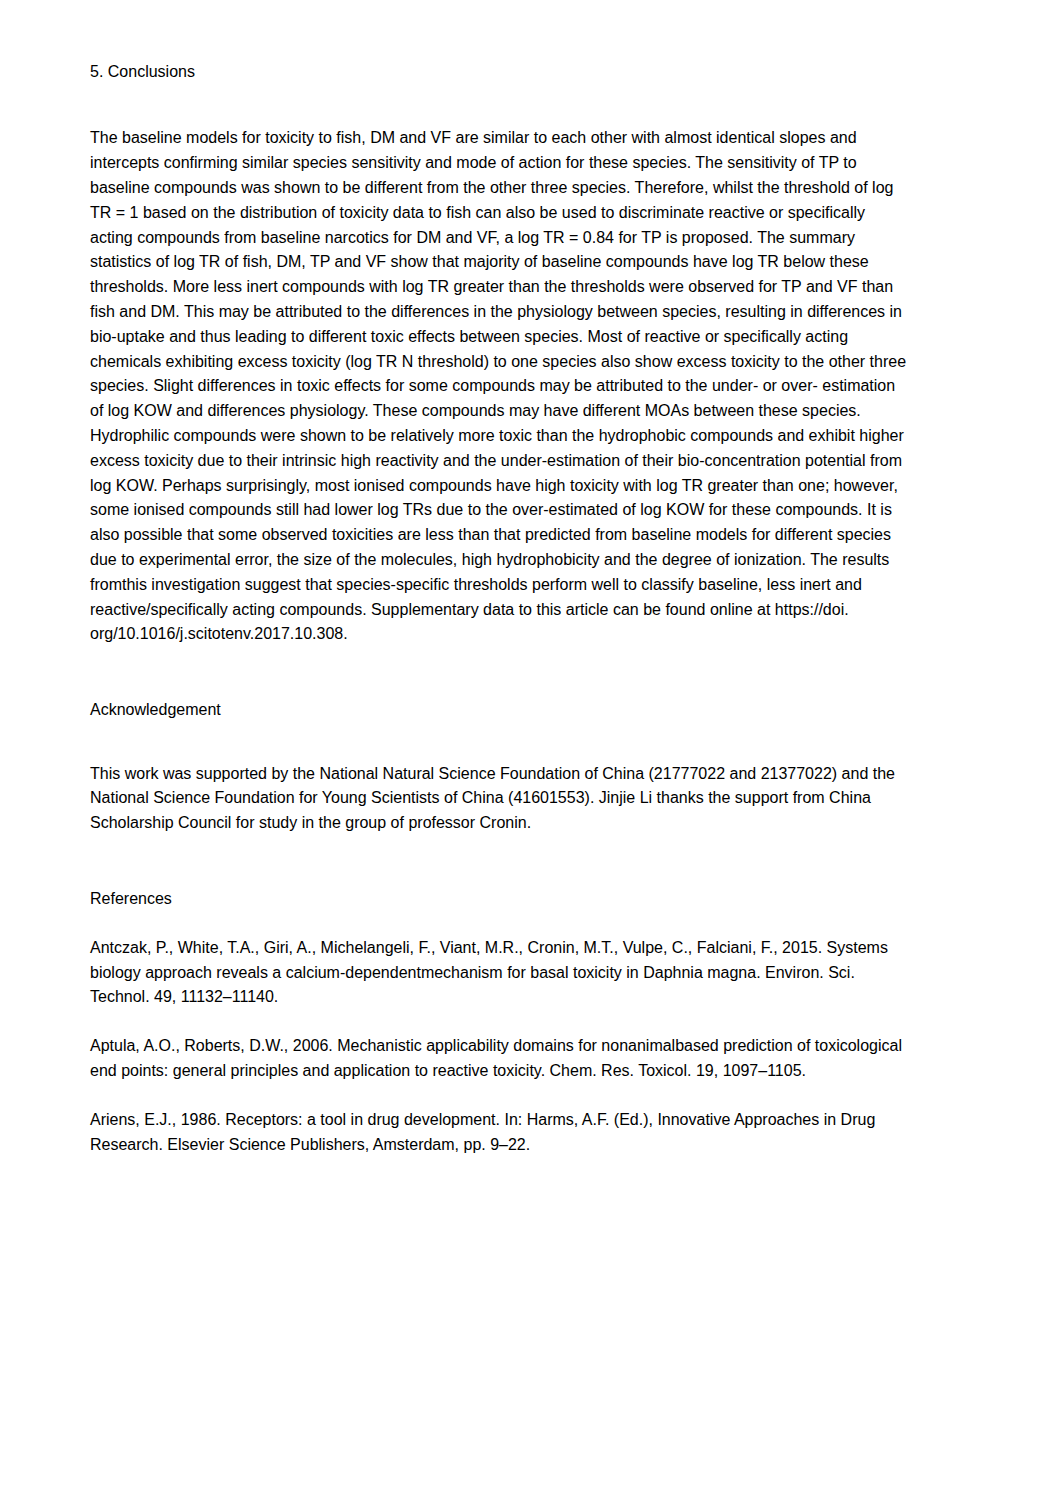5. Conclusions
The baseline models for toxicity to fish, DM and VF are similar to each other with almost identical slopes and intercepts confirming similar species sensitivity and mode of action for these species. The sensitivity of TP to baseline compounds was shown to be different from the other three species. Therefore, whilst the threshold of log TR = 1 based on the distribution of toxicity data to fish can also be used to discriminate reactive or specifically acting compounds from baseline narcotics for DM and VF, a log TR = 0.84 for TP is proposed. The summary statistics of log TR of fish, DM, TP and VF show that majority of baseline compounds have log TR below these thresholds. More less inert compounds with log TR greater than the thresholds were observed for TP and VF than fish and DM. This may be attributed to the differences in the physiology between species, resulting in differences in bio-uptake and thus leading to different toxic effects between species. Most of reactive or specifically acting chemicals exhibiting excess toxicity (log TR N threshold) to one species also show excess toxicity to the other three species. Slight differences in toxic effects for some compounds may be attributed to the under- or over- estimation of log KOW and differences physiology. These compounds may have different MOAs between these species. Hydrophilic compounds were shown to be relatively more toxic than the hydrophobic compounds and exhibit higher excess toxicity due to their intrinsic high reactivity and the under-estimation of their bio-concentration potential from log KOW. Perhaps surprisingly, most ionised compounds have high toxicity with log TR greater than one; however, some ionised compounds still had lower log TRs due to the over-estimated of log KOW for these compounds. It is also possible that some observed toxicities are less than that predicted from baseline models for different species due to experimental error, the size of the molecules, high hydrophobicity and the degree of ionization. The results fromthis investigation suggest that species-specific thresholds perform well to classify baseline, less inert and reactive/specifically acting compounds. Supplementary data to this article can be found online at https://doi. org/10.1016/j.scitotenv.2017.10.308.
Acknowledgement
This work was supported by the National Natural Science Foundation of China (21777022 and 21377022) and the National Science Foundation for Young Scientists of China (41601553). Jinjie Li thanks the support from China Scholarship Council for study in the group of professor Cronin.
References
Antczak, P., White, T.A., Giri, A., Michelangeli, F., Viant, M.R., Cronin, M.T., Vulpe, C., Falciani, F., 2015. Systems biology approach reveals a calcium-dependentmechanism for basal toxicity in Daphnia magna. Environ. Sci. Technol. 49, 11132–11140.
Aptula, A.O., Roberts, D.W., 2006. Mechanistic applicability domains for nonanimalbased prediction of toxicological end points: general principles and application to reactive toxicity. Chem. Res. Toxicol. 19, 1097–1105.
Ariens, E.J., 1986. Receptors: a tool in drug development. In: Harms, A.F. (Ed.), Innovative Approaches in Drug Research. Elsevier Science Publishers, Amsterdam, pp. 9–22.